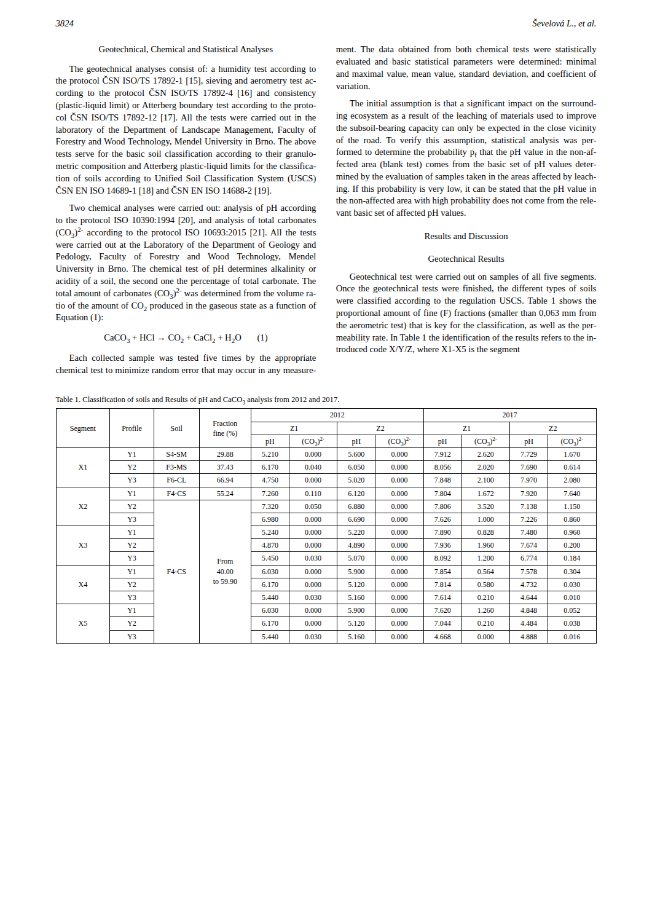3824 Ševelová L., et al.
Geotechnical, Chemical and Statistical Analyses
The geotechnical analyses consist of: a humidity test according to the protocol ČSN ISO/TS 17892-1 [15], sieving and aerometry test according to the protocol ČSN ISO/TS 17892-4 [16] and consistency (plastic-liquid limit) or Atterberg boundary test according to the protocol ČSN ISO/TS 17892-12 [17]. All the tests were carried out in the laboratory of the Department of Landscape Management, Faculty of Forestry and Wood Technology, Mendel University in Brno. The above tests serve for the basic soil classification according to their granulometric composition and Atterberg plastic-liquid limits for the classification of soils according to Unified Soil Classification System (USCS) ČSN EN ISO 14689-1 [18] and ČSN EN ISO 14688-2 [19].
Two chemical analyses were carried out: analysis of pH according to the protocol ISO 10390:1994 [20], and analysis of total carbonates (CO3)2- according to the protocol ISO 10693:2015 [21]. All the tests were carried out at the Laboratory of the Department of Geology and Pedology, Faculty of Forestry and Wood Technology, Mendel University in Brno. The chemical test of pH determines alkalinity or acidity of a soil, the second one the percentage of total carbonate. The total amount of carbonates (CO3)2- was determined from the volume ratio of the amount of CO2 produced in the gaseous state as a function of Equation (1):
CaCO3 + HCl → CO2 + CaCl2 + H2O (1)
Each collected sample was tested five times by the appropriate chemical test to minimize random error that may occur in any measurement. The data obtained from both chemical tests were statistically evaluated and basic statistical parameters were determined: minimal and maximal value, mean value, standard deviation, and coefficient of variation.
The initial assumption is that a significant impact on the surrounding ecosystem as a result of the leaching of materials used to improve the subsoil-bearing capacity can only be expected in the close vicinity of the road. To verify this assumption, statistical analysis was performed to determine the probability pf that the pH value in the non-affected area (blank test) comes from the basic set of pH values determined by the evaluation of samples taken in the areas affected by leaching. If this probability is very low, it can be stated that the pH value in the non-affected area with high probability does not come from the relevant basic set of affected pH values.
Results and Discussion
Geotechnical Results
Geotechnical test were carried out on samples of all five segments. Once the geotechnical tests were finished, the different types of soils were classified according to the regulation USCS. Table 1 shows the proportional amount of fine (F) fractions (smaller than 0,063 mm from the aerometric test) that is key for the classification, as well as the permeability rate. In Table 1 the identification of the results refers to the introduced code X/Y/Z, where X1-X5 is the segment
Table 1. Classification of soils and Results of pH and CaCO3 analysis from 2012 and 2017.
| Segment | Profile | Soil | Fraction fine (%) | 2012 | 2017 |
| --- | --- | --- | --- | --- | --- |
| Z1 | Z2 | Z1 | Z2 |
| pH | (CO 3 ) 2- | pH | (CO 3 ) 2- | pH | (CO 3 ) 2- | pH | (CO 3 ) 2- |
| X1 | Y1 | S4-SM | 29.88 | 5.210 | 0.000 | 5.600 | 0.000 | 7.912 | 2.620 | 7.729 | 1.670 |
| Y2 | F3-MS | 37.43 | 6.170 | 0.040 | 6.050 | 0.000 | 8.056 | 2.020 | 7.690 | 0.614 |
| Y3 | F6-CL | 66.94 | 4.750 | 0.000 | 5.020 | 0.000 | 7.848 | 2.100 | 7.970 | 2.080 |
| X2 | Y1 | F4-CS | 55.24 | 7.260 | 0.110 | 6.120 | 0.000 | 7.804 | 1.672 | 7.920 | 7.640 |
| Y2 | F4-CS | From 40.00 to 59.90 | 7.320 | 0.050 | 6.880 | 0.000 | 7.806 | 3.520 | 7.138 | 1.150 |
| Y3 | 6.980 | 0.000 | 6.690 | 0.000 | 7.626 | 1.000 | 7.226 | 0.860 |
| X3 | Y1 | 5.240 | 0.000 | 5.220 | 0.000 | 7.890 | 0.828 | 7.480 | 0.960 |
| Y2 | 4.870 | 0.000 | 4.890 | 0.000 | 7.936 | 1.960 | 7.674 | 0.200 |
| Y3 | 5.450 | 0.030 | 5.070 | 0.000 | 8.092 | 1.200 | 6.774 | 0.184 |
| X4 | Y1 | 6.030 | 0.000 | 5.900 | 0.000 | 7.854 | 0.564 | 7.578 | 0.304 |
| Y2 | 6.170 | 0.000 | 5.120 | 0.000 | 7.814 | 0.580 | 4.732 | 0.030 |
| Y3 | 5.440 | 0.030 | 5.160 | 0.000 | 7.614 | 0.210 | 4.644 | 0.010 |
| X5 | Y1 | 6.030 | 0.000 | 5.900 | 0.000 | 7.620 | 1.260 | 4.848 | 0.052 |
| Y2 | 6.170 | 0.000 | 5.120 | 0.000 | 7.044 | 0.210 | 4.484 | 0.038 |
| Y3 | 5.440 | 0.030 | 5.160 | 0.000 | 4.668 | 0.000 | 4.888 | 0.016 |